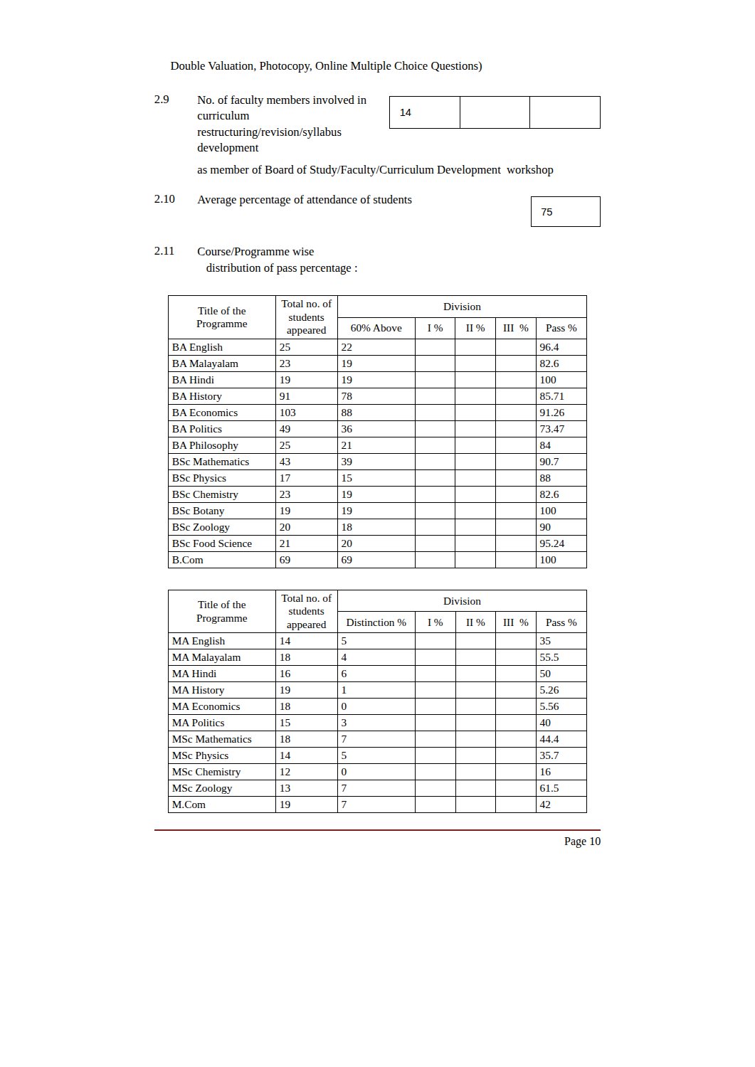Double Valuation, Photocopy, Online Multiple Choice Questions)
2.9
No. of faculty members involved in curriculum
restructuring/revision/syllabus development
14
as member of Board of Study/Faculty/Curriculum Development workshop
2.10
Average percentage of attendance of students
75
2.11
Course/Programme wise
distribution of pass percentage :
| Title of the Programme | Total no. of students appeared | Division |
| --- | --- | --- |
| 60% Above | I % | II % | III % | Pass % |
| BA English | 25 | 22 | | | | 96.4 |
| BA Malayalam | 23 | 19 | | | | 82.6 |
| BA Hindi | 19 | 19 | | | | 100 |
| BA History | 91 | 78 | | | | 85.71 |
| BA Economics | 103 | 88 | | | | 91.26 |
| BA Politics | 49 | 36 | | | | 73.47 |
| BA Philosophy | 25 | 21 | | | | 84 |
| BSc Mathematics | 43 | 39 | | | | 90.7 |
| BSc Physics | 17 | 15 | | | | 88 |
| BSc Chemistry | 23 | 19 | | | | 82.6 |
| BSc Botany | 19 | 19 | | | | 100 |
| BSc Zoology | 20 | 18 | | | | 90 |
| BSc Food Science | 21 | 20 | | | | 95.24 |
| B.Com | 69 | 69 | | | | 100 |
| Title of the Programme | Total no. of students appeared | Division |
| --- | --- | --- |
| Distinction % | I % | II % | III % | Pass % |
| MA English | 14 | 5 | | | | 35 |
| MA Malayalam | 18 | 4 | | | | 55.5 |
| MA Hindi | 16 | 6 | | | | 50 |
| MA History | 19 | 1 | | | | 5.26 |
| MA Economics | 18 | 0 | | | | 5.56 |
| MA Politics | 15 | 3 | | | | 40 |
| MSc Mathematics | 18 | 7 | | | | 44.4 |
| MSc Physics | 14 | 5 | | | | 35.7 |
| MSc Chemistry | 12 | 0 | | | | 16 |
| MSc Zoology | 13 | 7 | | | | 61.5 |
| M.Com | 19 | 7 | | | | 42 |
Page 10